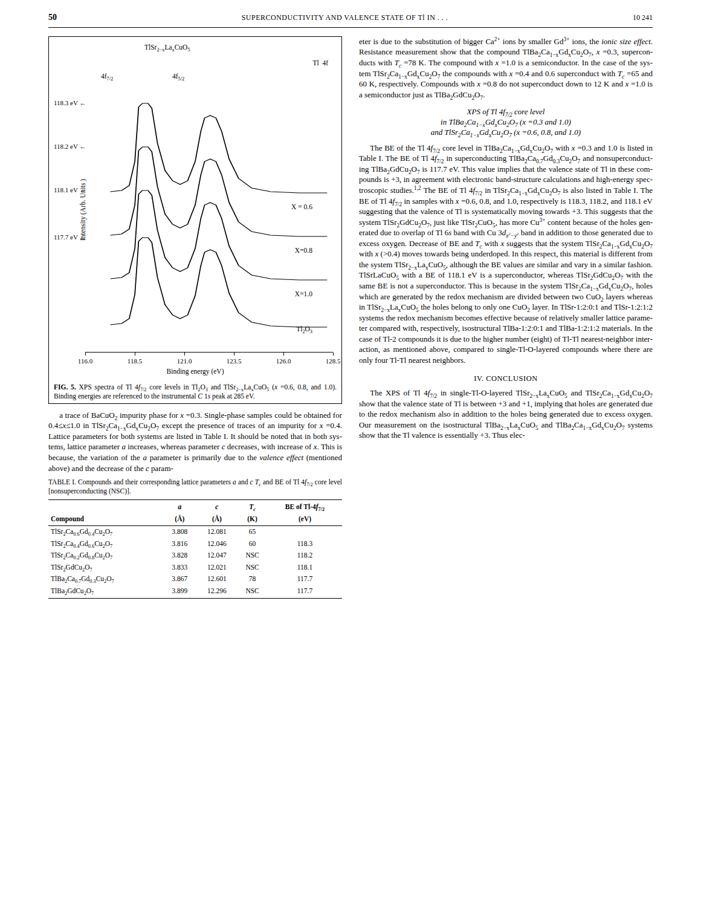50
SUPERCONDUCTIVITY AND VALENCE STATE OF Tl IN . . .
10 241
Intensity (Arb. Units )
TlSr2−xLaxCuO5
Tl 4f
4f7/2
4f5/2
118.3 eV ←
118.2 eV ←
118.1 eV ←
117.7 eV ←
X = 0.6
X=0.8
X=1.0
Tl2O3
116.0
118.5
121.0
123.5
126.0
128.5
Binding energy (eV)
FIG. 5. XPS spectra of Tl 4f7/2 core levels in Tl2O3 and TlSr2−xLaxCuO5 (x =0.6, 0.8, and 1.0). Binding energies are referenced to the instrumental C 1s peak at 285 eV.
a trace of BaCuO2 impurity phase for x =0.3. Single-phase samples could be obtained for 0.4≤x≤1.0 in TlSr2Ca1−xGdxCu2O7 except the presence of traces of an impurity for x =0.4. Lattice parameters for both systems are listed in Table I. It should be noted that in both systems, lattice parameter a increases, whereas parameter c decreases, with increase of x. This is because, the variation of the a parameter is primarily due to the valence effect (mentioned above) and the decrease of the c param-
TABLE I. Compounds and their corresponding lattice parameters a and c T c and BE of Tl 4 f 7/2 core level [nonsuperconducting (NSC)].
| | a | c | T c | BE of Tl-4 f 7/2 |
| --- | --- | --- | --- | --- |
| Compound | (Å) | (Å) | (K) | (eV) |
| TlSr 2 Ca 0.6 Gd 0.4 Cu 2 O 7 | 3.808 | 12.081 | 65 | |
| TlSr 2 Ca 0.4 Gd 0.6 Cu 2 O 7 | 3.816 | 12.046 | 60 | 118.3 |
| TlSr 2 Ca 0.2 Gd 0.8 Cu 2 O 7 | 3.828 | 12.047 | NSC | 118.2 |
| TlSr 2 GdCu 2 O 7 | 3.833 | 12.021 | NSC | 118.1 |
| TlBa 2 Ca 0.7 Gd 0.3 Cu 2 O 7 | 3.867 | 12.601 | 78 | 117.7 |
| TlBa 2 GdCu 2 O 7 | 3.899 | 12.296 | NSC | 117.7 |
eter is due to the substitution of bigger Ca2+ ions by smaller Gd3+ ions, the ionic size effect. Resistance measurement show that the compound TlBa2Ca1−xGdxCu2O7, x =0.3, superconducts with Tc =78 K. The compound with x =1.0 is a semiconductor. In the case of the system TlSr2Ca1−xGdxCu2O7 the compounds with x =0.4 and 0.6 superconduct with Tc =65 and 60 K, respectively. Compounds with x =0.8 do not superconduct down to 12 K and x =1.0 is a semiconductor just as TlBa2GdCu2O7.
XPS of Tl 4f7/2 core level
in TlBa2Ca1−xGdxCu2O7 (x =0.3 and 1.0)
and TlSr2Ca1−xGdxCu2O7 (x =0.6, 0.8, and 1.0)
The BE of the Tl 4f7/2 core level in TlBa2Ca1−xGdxCu2O7 with x =0.3 and 1.0 is listed in Table I. The BE of Tl 4f7/2 in superconducting TlBa2Ca0.7Gd0.3Cu2O7 and nonsuperconducting TlBa2GdCu2O7 is 117.7 eV. This value implies that the valence state of Tl in these compounds is +3, in agreement with electronic band-structure calculations and high-energy spectroscopic studies.1,2 The BE of Tl 4f7/2 in TlSr2Ca1−xGdxCu2O7 is also listed in Table I. The BE of Tl 4f7/2 in samples with x =0.6, 0.8, and 1.0, respectively is 118.3, 118.2, and 118.1 eV suggesting that the valence of Tl is systematically moving towards +3. This suggests that the system TlSr2GdCu2O7, just like TlSr2CuO5, has more Cu3+ content because of the holes generated due to overlap of Tl 6s band with Cu 3dx2−y2 band in addition to those generated due to excess oxygen. Decrease of BE and Tc with x suggests that the system TlSr2Ca1−xGdxCu2O7 with x (>0.4) moves towards being underdoped. In this respect, this material is different from the system TlSr2−xLaxCuO5, although the BE values are similar and vary in a similar fashion. TlSrLaCuO5 with a BE of 118.1 eV is a superconductor, whereas TlSr2GdCu2O7 with the same BE is not a superconductor. This is because in the system TlSr2Ca1−xGdxCu2O7, holes which are generated by the redox mechanism are divided between two CuO2 layers whereas in TlSr2−xLaxCuO5 the holes belong to only one CuO2 layer. In TlSr-1:2:0:1 and TlSr-1:2:1:2 systems the redox mechanism becomes effective because of relatively smaller lattice parameter compared with, respectively, isostructural TlBa-1:2:0:1 and TlBa-1:2:1:2 materials. In the case of Tl-2 compounds it is due to the higher number (eight) of Tl-Tl nearest-neighbor interaction, as mentioned above, compared to single-Tl-O-layered compounds where there are only four Tl-Tl nearest neighbors.
IV. CONCLUSION
The XPS of Tl 4f7/2 in single-Tl-O-layered TlSr2−xLaxCuO5 and TlSr2Ca1−xGdxCu2O7 show that the valence state of Tl is between +3 and +1, implying that holes are generated due to the redox mechanism also in addition to the holes being generated due to excess oxygen. Our measurement on the isostructural TlBa2−xLaxCuO5 and TlBa2Ca1−xGdxCu2O7 systems show that the Tl valence is essentially +3. Thus elec-